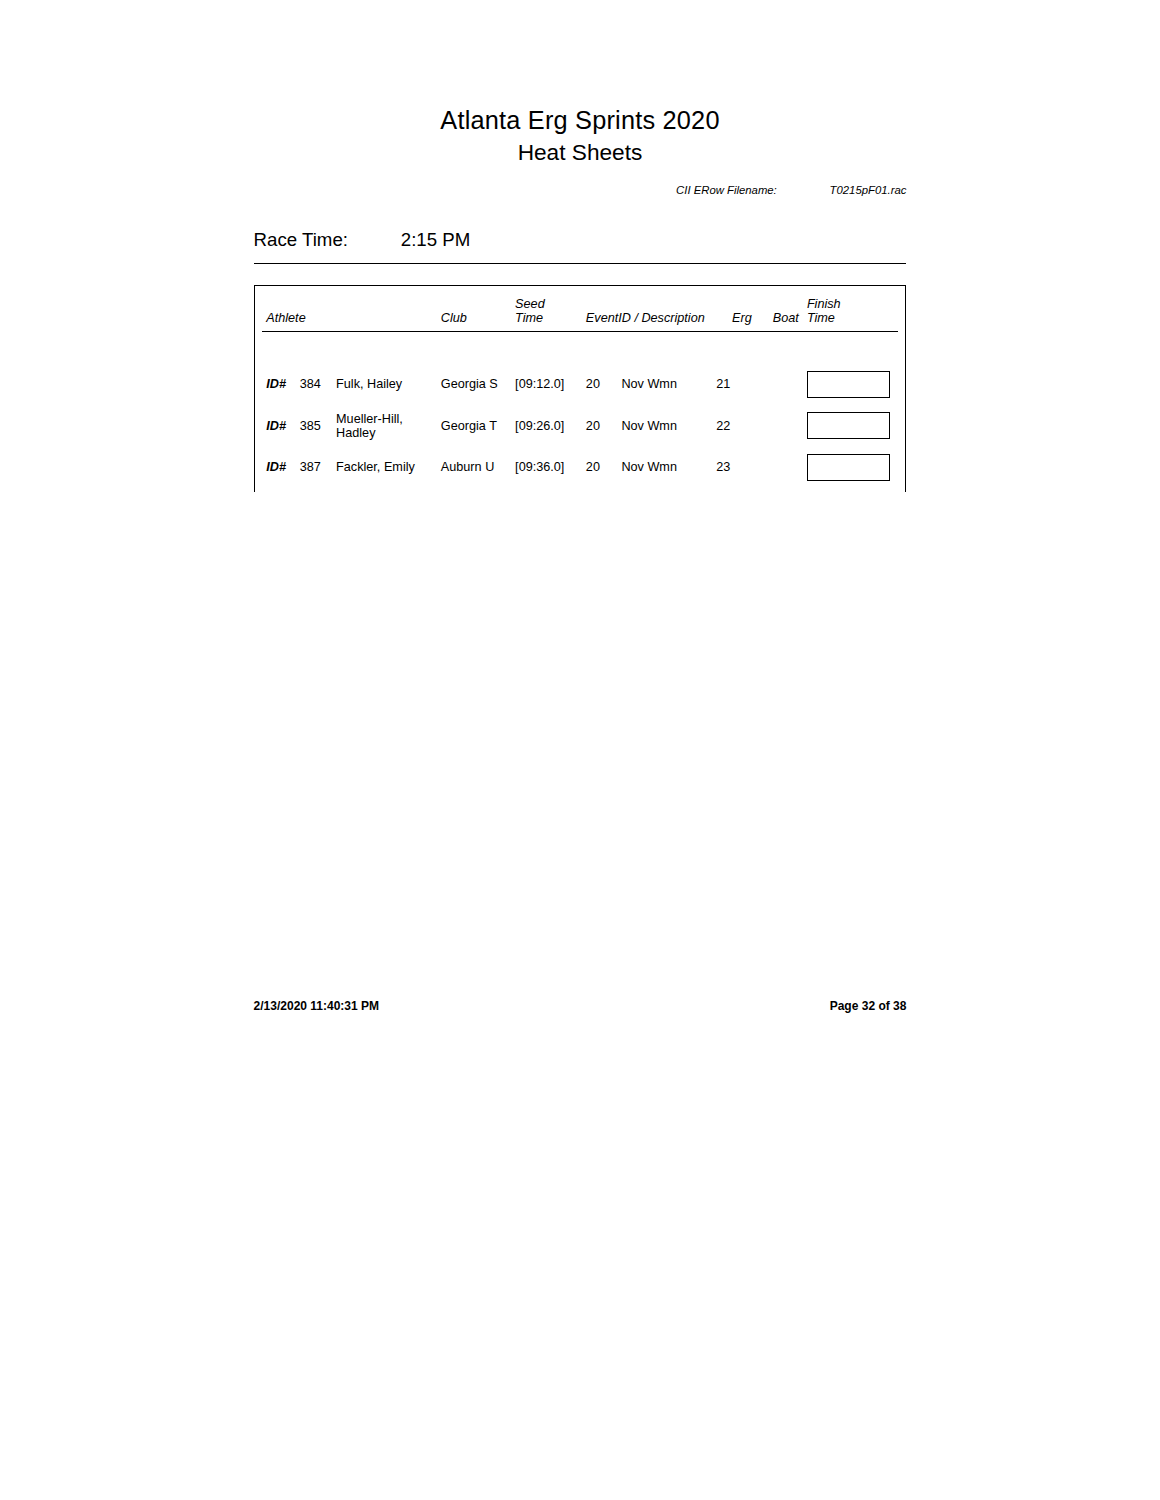Atlanta Erg Sprints 2020
Heat Sheets
CII ERow Filename: T0215pF01.rac
Race Time: 2:15 PM
| Athlete | | Club | Seed Time | EventID / Description | Erg | Boat | Finish Time |
| --- | --- | --- | --- | --- | --- | --- | --- |
| ID# | 384 | Fulk, Hailey | Georgia S | [09:12.0] | 20 | Nov Wmn | 21 | | |
| ID# | 385 | Mueller-Hill, Hadley | Georgia T | [09:26.0] | 20 | Nov Wmn | 22 | | |
| ID# | 387 | Fackler, Emily | Auburn U | [09:36.0] | 20 | Nov Wmn | 23 | | |
2/13/2020 11:40:31 PM Page 32 of 38